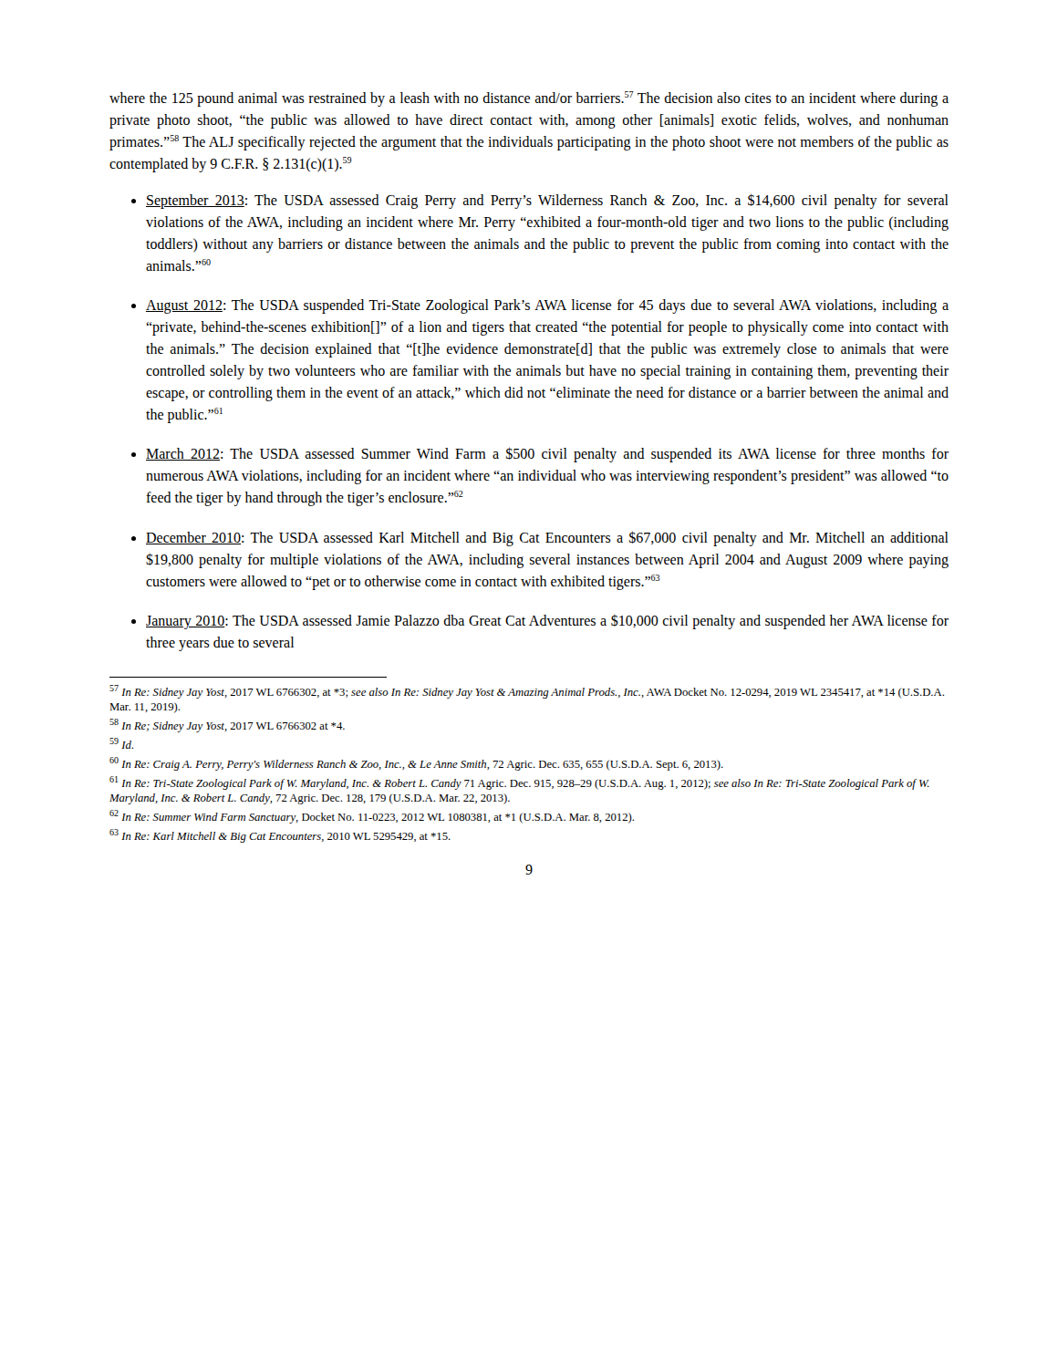where the 125 pound animal was restrained by a leash with no distance and/or barriers.57 The decision also cites to an incident where during a private photo shoot, “the public was allowed to have direct contact with, among other [animals] exotic felids, wolves, and nonhuman primates.”58 The ALJ specifically rejected the argument that the individuals participating in the photo shoot were not members of the public as contemplated by 9 C.F.R. § 2.131(c)(1).59
September 2013: The USDA assessed Craig Perry and Perry’s Wilderness Ranch & Zoo, Inc. a $14,600 civil penalty for several violations of the AWA, including an incident where Mr. Perry “exhibited a four-month-old tiger and two lions to the public (including toddlers) without any barriers or distance between the animals and the public to prevent the public from coming into contact with the animals.”60
August 2012: The USDA suspended Tri-State Zoological Park’s AWA license for 45 days due to several AWA violations, including a “private, behind-the-scenes exhibition[]” of a lion and tigers that created “the potential for people to physically come into contact with the animals.” The decision explained that “[t]he evidence demonstrate[d] that the public was extremely close to animals that were controlled solely by two volunteers who are familiar with the animals but have no special training in containing them, preventing their escape, or controlling them in the event of an attack,” which did not “eliminate the need for distance or a barrier between the animal and the public.”61
March 2012: The USDA assessed Summer Wind Farm a $500 civil penalty and suspended its AWA license for three months for numerous AWA violations, including for an incident where “an individual who was interviewing respondent’s president” was allowed “to feed the tiger by hand through the tiger’s enclosure.”62
December 2010: The USDA assessed Karl Mitchell and Big Cat Encounters a $67,000 civil penalty and Mr. Mitchell an additional $19,800 penalty for multiple violations of the AWA, including several instances between April 2004 and August 2009 where paying customers were allowed to “pet or to otherwise come in contact with exhibited tigers.”63
January 2010: The USDA assessed Jamie Palazzo dba Great Cat Adventures a $10,000 civil penalty and suspended her AWA license for three years due to several
57 In Re: Sidney Jay Yost, 2017 WL 6766302, at *3; see also In Re: Sidney Jay Yost & Amazing Animal Prods., Inc., AWA Docket No. 12-0294, 2019 WL 2345417, at *14 (U.S.D.A. Mar. 11, 2019).
58 In Re; Sidney Jay Yost, 2017 WL 6766302 at *4.
59 Id.
60 In Re: Craig A. Perry, Perry's Wilderness Ranch & Zoo, Inc., & Le Anne Smith, 72 Agric. Dec. 635, 655 (U.S.D.A. Sept. 6, 2013).
61 In Re: Tri-State Zoological Park of W. Maryland, Inc. & Robert L. Candy 71 Agric. Dec. 915, 928–29 (U.S.D.A. Aug. 1, 2012); see also In Re: Tri-State Zoological Park of W. Maryland, Inc. & Robert L. Candy, 72 Agric. Dec. 128, 179 (U.S.D.A. Mar. 22, 2013).
62 In Re: Summer Wind Farm Sanctuary, Docket No. 11-0223, 2012 WL 1080381, at *1 (U.S.D.A. Mar. 8, 2012).
63 In Re: Karl Mitchell & Big Cat Encounters, 2010 WL 5295429, at *15.
9